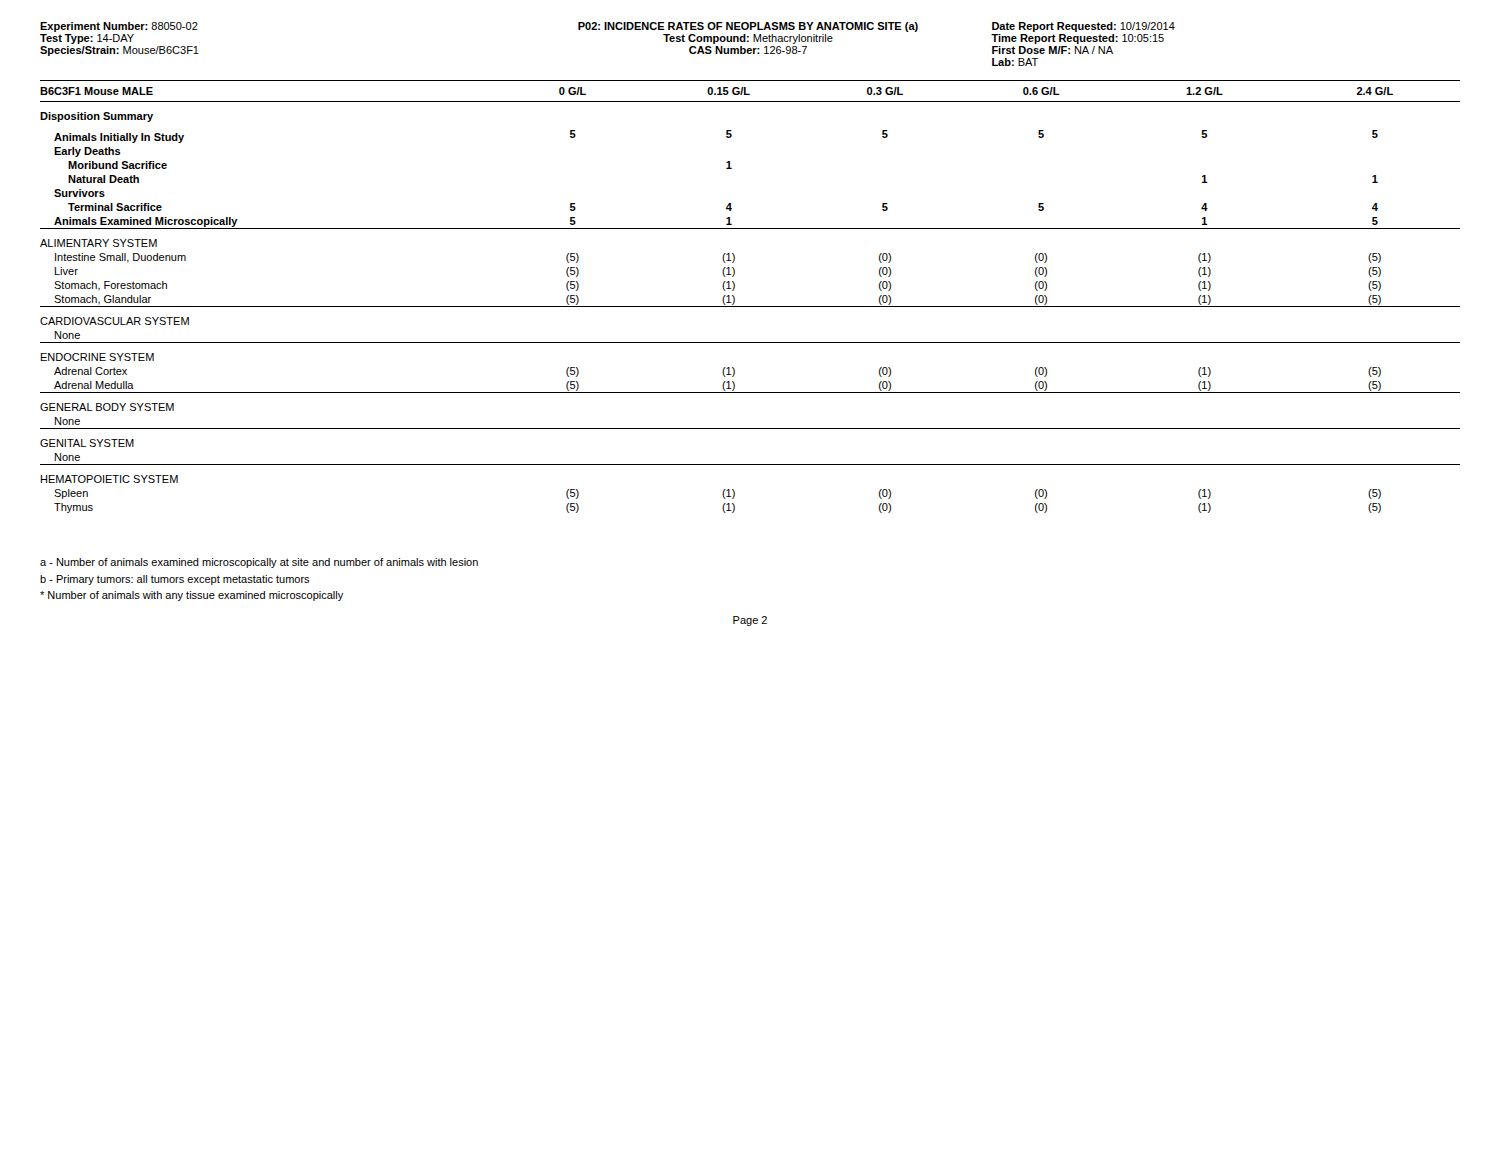| Experiment Number: 88050-02 | P02: INCIDENCE RATES OF NEOPLASMS BY ANATOMIC SITE (a) | Date Report Requested: 10/19/2014 |
| Test Type: 14-DAY | Test Compound: Methacrylonitrile | Time Report Requested: 10:05:15 |
| Species/Strain: Mouse/B6C3F1 | CAS Number: 126-98-7 | First Dose M/F: NA / NA |
| | | Lab: BAT |
| B6C3F1 Mouse MALE | 0 G/L | 0.15 G/L | 0.3 G/L | 0.6 G/L | 1.2 G/L | 2.4 G/L |
| Disposition Summary | | | | | | |
| Animals Initially In Study | 5 | 5 | 5 | 5 | 5 | 5 |
| Early Deaths | | | | | | |
| Moribund Sacrifice | | 1 | | | | |
| Natural Death | | | | | 1 | 1 |
| Survivors | | | | | | |
| Terminal Sacrifice | 5 | 4 | 5 | 5 | 4 | 4 |
| Animals Examined Microscopically | 5 | 1 | | | 1 | 5 |
| ALIMENTARY SYSTEM | | | | | | |
| Intestine Small, Duodenum | (5) | (1) | (0) | (0) | (1) | (5) |
| Liver | (5) | (1) | (0) | (0) | (1) | (5) |
| Stomach, Forestomach | (5) | (1) | (0) | (0) | (1) | (5) |
| Stomach, Glandular | (5) | (1) | (0) | (0) | (1) | (5) |
| CARDIOVASCULAR SYSTEM | | | | | | |
| None | | | | | | |
| ENDOCRINE SYSTEM | | | | | | |
| Adrenal Cortex | (5) | (1) | (0) | (0) | (1) | (5) |
| Adrenal Medulla | (5) | (1) | (0) | (0) | (1) | (5) |
| GENERAL BODY SYSTEM | | | | | | |
| None | | | | | | |
| GENITAL SYSTEM | | | | | | |
| None | | | | | | |
| HEMATOPOIETIC SYSTEM | | | | | | |
| Spleen | (5) | (1) | (0) | (0) | (1) | (5) |
| Thymus | (5) | (1) | (0) | (0) | (1) | (5) |
a - Number of animals examined microscopically at site and number of animals with lesion
b - Primary tumors: all tumors except metastatic tumors
* Number of animals with any tissue examined microscopically
Page 2